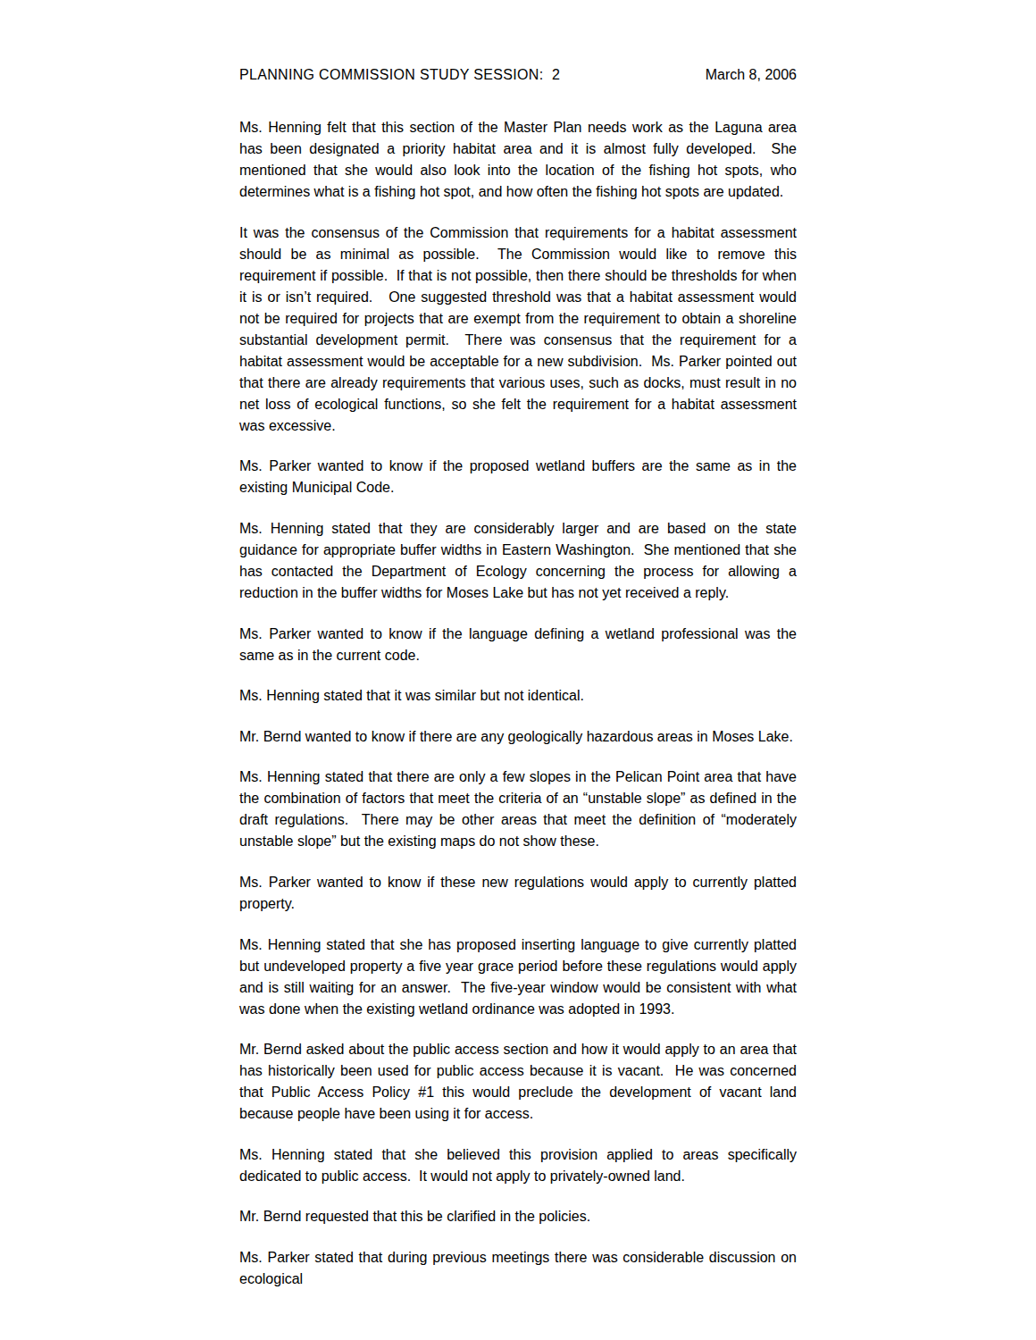PLANNING COMMISSION STUDY SESSION: 2 March 8, 2006
Ms. Henning felt that this section of the Master Plan needs work as the Laguna area has been designated a priority habitat area and it is almost fully developed. She mentioned that she would also look into the location of the fishing hot spots, who determines what is a fishing hot spot, and how often the fishing hot spots are updated.
It was the consensus of the Commission that requirements for a habitat assessment should be as minimal as possible. The Commission would like to remove this requirement if possible. If that is not possible, then there should be thresholds for when it is or isn’t required. One suggested threshold was that a habitat assessment would not be required for projects that are exempt from the requirement to obtain a shoreline substantial development permit. There was consensus that the requirement for a habitat assessment would be acceptable for a new subdivision. Ms. Parker pointed out that there are already requirements that various uses, such as docks, must result in no net loss of ecological functions, so she felt the requirement for a habitat assessment was excessive.
Ms. Parker wanted to know if the proposed wetland buffers are the same as in the existing Municipal Code.
Ms. Henning stated that they are considerably larger and are based on the state guidance for appropriate buffer widths in Eastern Washington. She mentioned that she has contacted the Department of Ecology concerning the process for allowing a reduction in the buffer widths for Moses Lake but has not yet received a reply.
Ms. Parker wanted to know if the language defining a wetland professional was the same as in the current code.
Ms. Henning stated that it was similar but not identical.
Mr. Bernd wanted to know if there are any geologically hazardous areas in Moses Lake.
Ms. Henning stated that there are only a few slopes in the Pelican Point area that have the combination of factors that meet the criteria of an “unstable slope” as defined in the draft regulations. There may be other areas that meet the definition of “moderately unstable slope” but the existing maps do not show these.
Ms. Parker wanted to know if these new regulations would apply to currently platted property.
Ms. Henning stated that she has proposed inserting language to give currently platted but undeveloped property a five year grace period before these regulations would apply and is still waiting for an answer. The five-year window would be consistent with what was done when the existing wetland ordinance was adopted in 1993.
Mr. Bernd asked about the public access section and how it would apply to an area that has historically been used for public access because it is vacant. He was concerned that Public Access Policy #1 this would preclude the development of vacant land because people have been using it for access.
Ms. Henning stated that she believed this provision applied to areas specifically dedicated to public access. It would not apply to privately-owned land.
Mr. Bernd requested that this be clarified in the policies.
Ms. Parker stated that during previous meetings there was considerable discussion on ecological